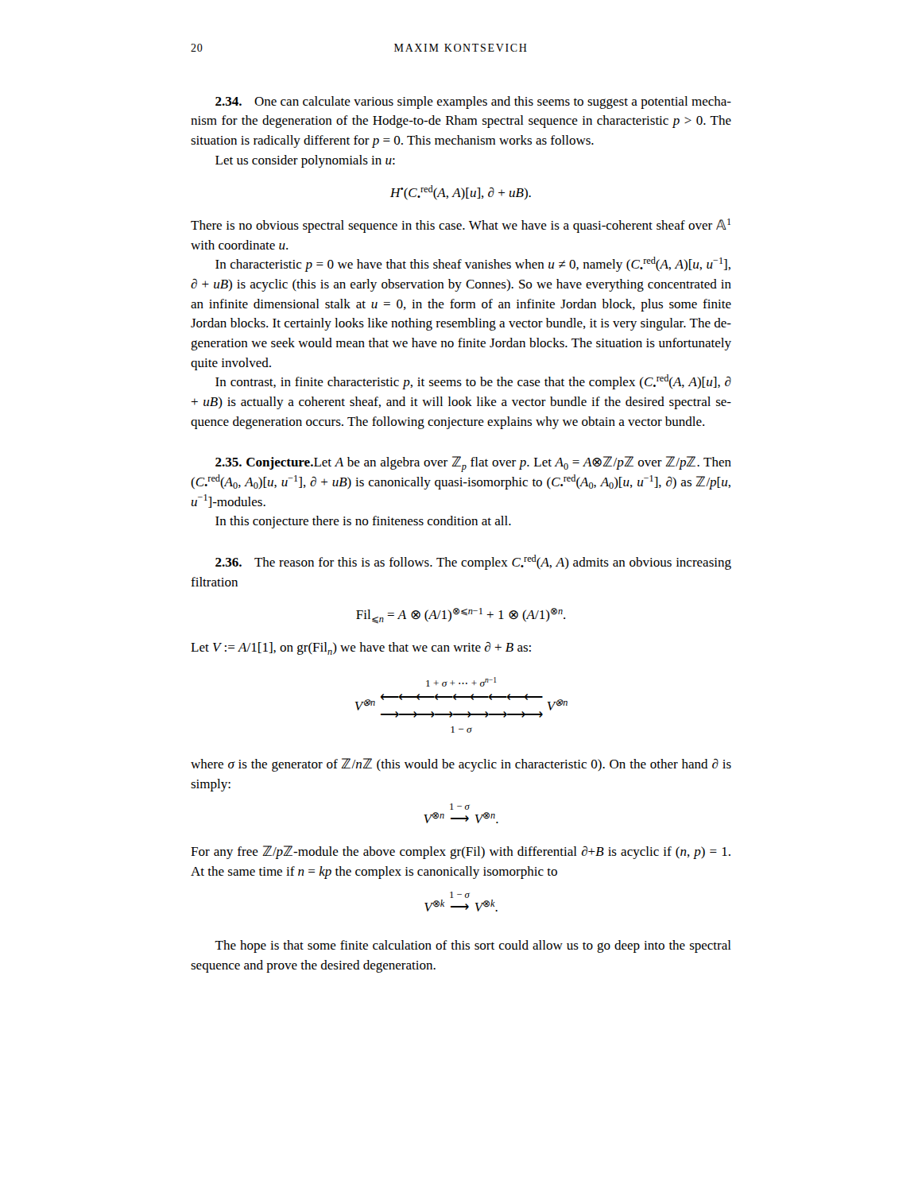20 Maxim Kontsevich 20
2.34. One can calculate various simple examples and this seems to suggest a potential mechanism for the degeneration of the Hodge-to-de Rham spectral sequence in characteristic p > 0. The situation is radically different for p = 0. This mechanism works as follows.
Let us consider polynomials in u:
H•(C•red(A, A)[u], ∂ + uB).
There is no obvious spectral sequence in this case. What we have is a quasi-coherent sheaf over 𝔸1 with coordinate u.
In characteristic p = 0 we have that this sheaf vanishes when u ≠ 0, namely (C•red(A, A)[u, u−1], ∂ + uB) is acyclic (this is an early observation by Connes). So we have everything concentrated in an infinite dimensional stalk at u = 0, in the form of an infinite Jordan block, plus some finite Jordan blocks. It certainly looks like nothing resembling a vector bundle, it is very singular. The degeneration we seek would mean that we have no finite Jordan blocks. The situation is unfortunately quite involved.
In contrast, in finite characteristic p, it seems to be the case that the complex (C•red(A, A)[u], ∂ + uB) is actually a coherent sheaf, and it will look like a vector bundle if the desired spectral sequence degeneration occurs. The following conjecture explains why we obtain a vector bundle.
2.35. Conjecture. Let A be an algebra over ℤp flat over p. Let A0 = A⊗ℤ/pℤ over ℤ/pℤ. Then (C•red(A0, A0)[u, u−1], ∂ + uB) is canonically quasi-isomorphic to (C•red(A0, A0)[u, u−1], ∂) as ℤ/p[u, u−1]-modules.
In this conjecture there is no finiteness condition at all.
2.36. The reason for this is as follows. The complex C•red(A, A) admits an obvious increasing filtration
Fil⩽n = A ⊗ (A/1)⊗⩽n−1 + 1 ⊗ (A/1)⊗n.
Let V := A/1[1], on gr(Filn) we have that we can write ∂ + B as:
| V ⊗ n | 1 + σ + ⋯ + σ n −1 | V ⊗ n |
| ⟵⟵⟵⟵⟵⟵⟵⟵⟵ ⟶⟶⟶⟶⟶⟶⟶⟶⟶ |
| 1 − σ |
where σ is the generator of ℤ/nℤ (this would be acyclic in characteristic 0). On the other hand ∂ is simply:
V⊗n 1 − σ⟶ V⊗n.
For any free ℤ/pℤ-module the above complex gr(Fil) with differential ∂+B is acyclic if (n, p) = 1. At the same time if n = kp the complex is canonically isomorphic to
V⊗k 1 − σ⟶ V⊗k.
The hope is that some finite calculation of this sort could allow us to go deep into the spectral sequence and prove the desired degeneration.